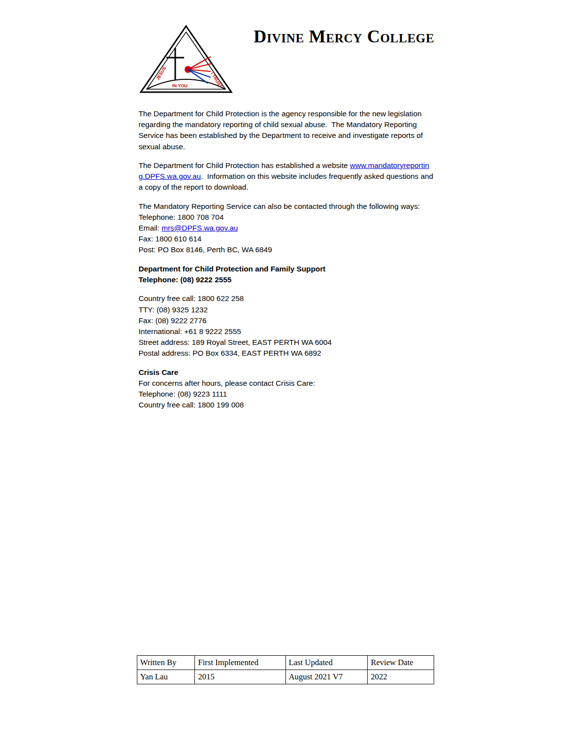JESUS I TRUST IN YOU
Divine Mercy College
The Department for Child Protection is the agency responsible for the new legislation regarding the mandatory reporting of child sexual abuse. The Mandatory Reporting Service has been established by the Department to receive and investigate reports of sexual abuse.
The Department for Child Protection has established a website www.mandatoryreporting.DPFS.wa.gov.au. Information on this website includes frequently asked questions and a copy of the report to download.
The Mandatory Reporting Service can also be contacted through the following ways:
Telephone: 1800 708 704
Email: mrs@DPFS.wa.gov.au
Fax: 1800 610 614
Post: PO Box 8146, Perth BC, WA 6849
Department for Child Protection and Family Support
Telephone: (08) 9222 2555
Country free call: 1800 622 258
TTY: (08) 9325 1232
Fax: (08) 9222 2776
International: +61 8 9222 2555
Street address: 189 Royal Street, EAST PERTH WA 6004
Postal address: PO Box 6334, EAST PERTH WA 6892
Crisis Care
For concerns after hours, please contact Crisis Care:
Telephone: (08) 9223 1111
Country free call: 1800 199 008
| Written By | First Implemented | Last Updated | Review Date |
| --- | --- | --- | --- |
| Yan Lau | 2015 | August 2021 V7 | 2022 |